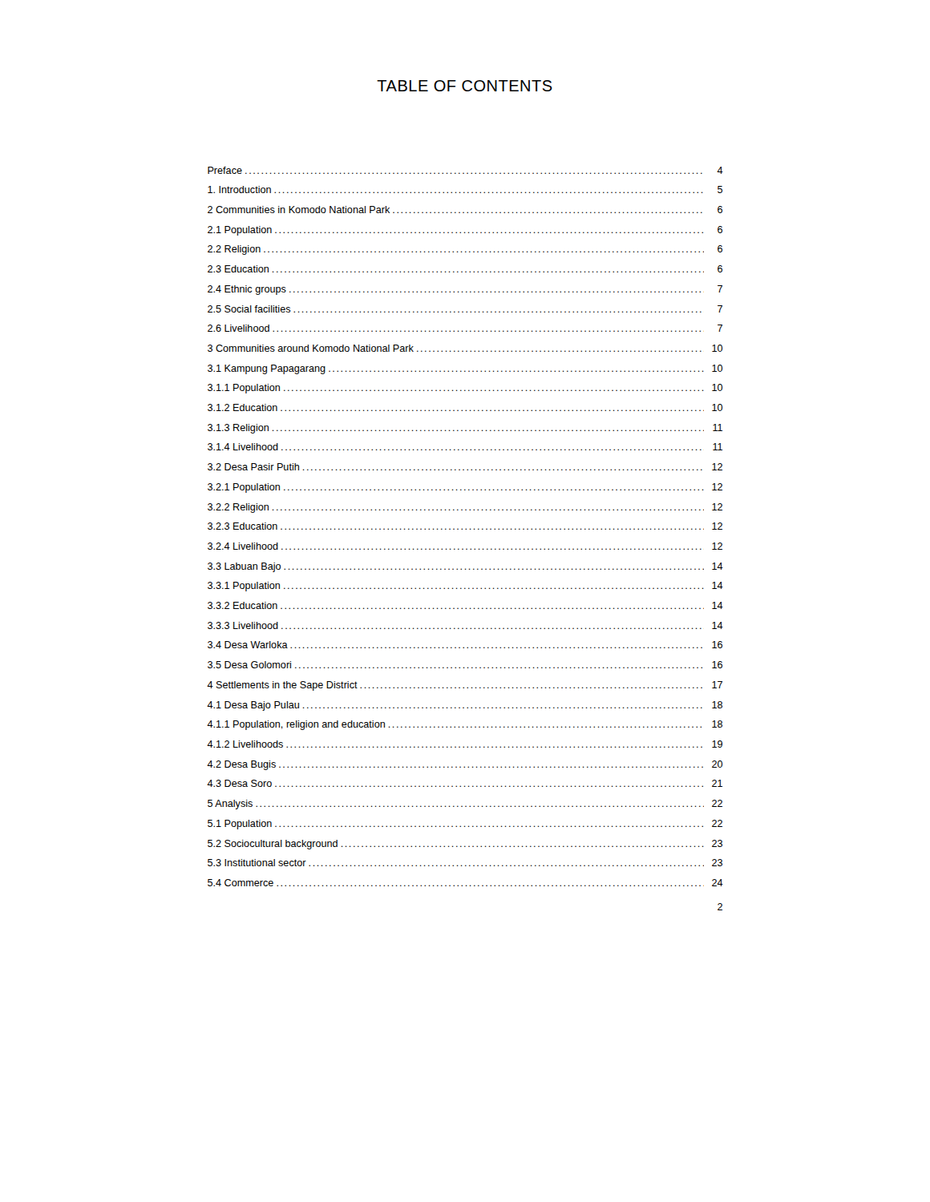TABLE OF CONTENTS
Preface .................................................................................................................................................. 4
1. Introduction ......................................................................................................................................... 5
2 Communities in Komodo National Park ................................................................................................. 6
2.1 Population ..................................................................................................................................... 6
2.2 Religion ........................................................................................................................................ 6
2.3 Education ..................................................................................................................................... 6
2.4 Ethnic groups ................................................................................................................................ 7
2.5 Social facilities .............................................................................................................................. 7
2.6 Livelihood ..................................................................................................................................... 7
3 Communities around Komodo National Park ......................................................................................... 10
3.1 Kampung Papagarang ..................................................................................................................... 10
3.1.1 Population ............................................................................................................................. 10
3.1.2 Education .............................................................................................................................. 10
3.1.3 Religion ................................................................................................................................. 11
3.1.4 Livelihood .............................................................................................................................. 11
3.2 Desa Pasir Putih ............................................................................................................................. 12
3.2.1 Population ............................................................................................................................. 12
3.2.2 Religion ................................................................................................................................. 12
3.2.3 Education .............................................................................................................................. 12
3.2.4 Livelihood .............................................................................................................................. 12
3.3 Labuan Bajo ................................................................................................................................. 14
3.3.1 Population ............................................................................................................................. 14
3.3.2 Education .............................................................................................................................. 14
3.3.3 Livelihood .............................................................................................................................. 14
3.4 Desa Warloka .............................................................................................................................. 16
3.5 Desa Golomori ............................................................................................................................. 16
4 Settlements in the Sape District ......................................................................................................... 17
4.1 Desa Bajo Pulau ............................................................................................................................ 18
4.1.1 Population, religion and education ......................................................................................... 18
4.1.2 Livelihoods ............................................................................................................................ 19
4.2 Desa Bugis .................................................................................................................................. 20
4.3 Desa Soro .................................................................................................................................... 21
5 Analysis ............................................................................................................................................... 22
5.1 Population ................................................................................................................................... 22
5.2 Sociocultural background ............................................................................................................... 23
5.3 Institutional sector ......................................................................................................................... 23
5.4 Commerce ................................................................................................................................... 24
2